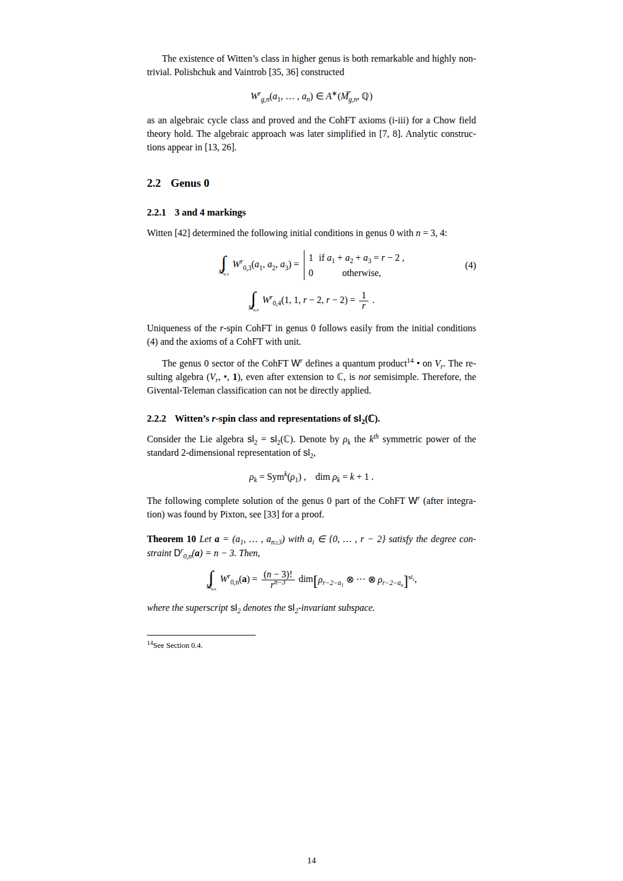The existence of Witten’s class in higher genus is both remarkable and highly non-trivial. Polishchuk and Vaintrob [35, 36] constructed
Wrg,n(a1, … , an) ∈ A∗(M̅g,n, ℚ)
as an algebraic cycle class and proved and the CohFT axioms (i-iii) for a Chow field theory hold. The algebraic approach was later simplified in [7, 8]. Analytic constructions appear in [13, 26].
2.2 Genus 0
2.2.13 and 4 markings
Witten [42] determined the following initial conditions in genus 0 with n = 3, 4:
∫M̅0,3 Wr0,3(a1, a2, a3) = 1 if a1 + a2 + a3 = r − 2 , 0 otherwise,
(4)
∫M̅0,4 Wr0,4(1, 1, r − 2, r − 2) = 1 r .
Uniqueness of the r-spin CohFT in genus 0 follows easily from the initial conditions (4) and the axioms of a CohFT with unit.
The genus 0 sector of the CohFT Wr defines a quantum product14 • on Vr. The resulting algebra (Vr, •, 1), even after extension to ℂ, is not semisimple. Therefore, the Givental-Teleman classification can not be directly applied.
2.2.2 Witten’s r-spin class and representations of sl2(ℂ).
Consider the Lie algebra sl2 = sl2(ℂ). Denote by ρk the kth symmetric power of the standard 2-dimensional representation of sl2,
ρk = Symk(ρ1) , dim ρk = k + 1 .
The following complete solution of the genus 0 part of the CohFT Wr (after integration) was found by Pixton, see [33] for a proof.
Theorem 10 Let a = (a1, … , an≥3) with ai ∈ {0, … , r − 2} satisfy the degree constraint Dr0,n(a) = n − 3. Then,
∫M̅0,n Wr0,n(a) = (n − 3)!rn−3 dim[ρr−2−a1 ⊗ ··· ⊗ ρr−2−an] sl2,
where the superscript sl2 denotes the sl2-invariant subspace.
14See Section 0.4.
14